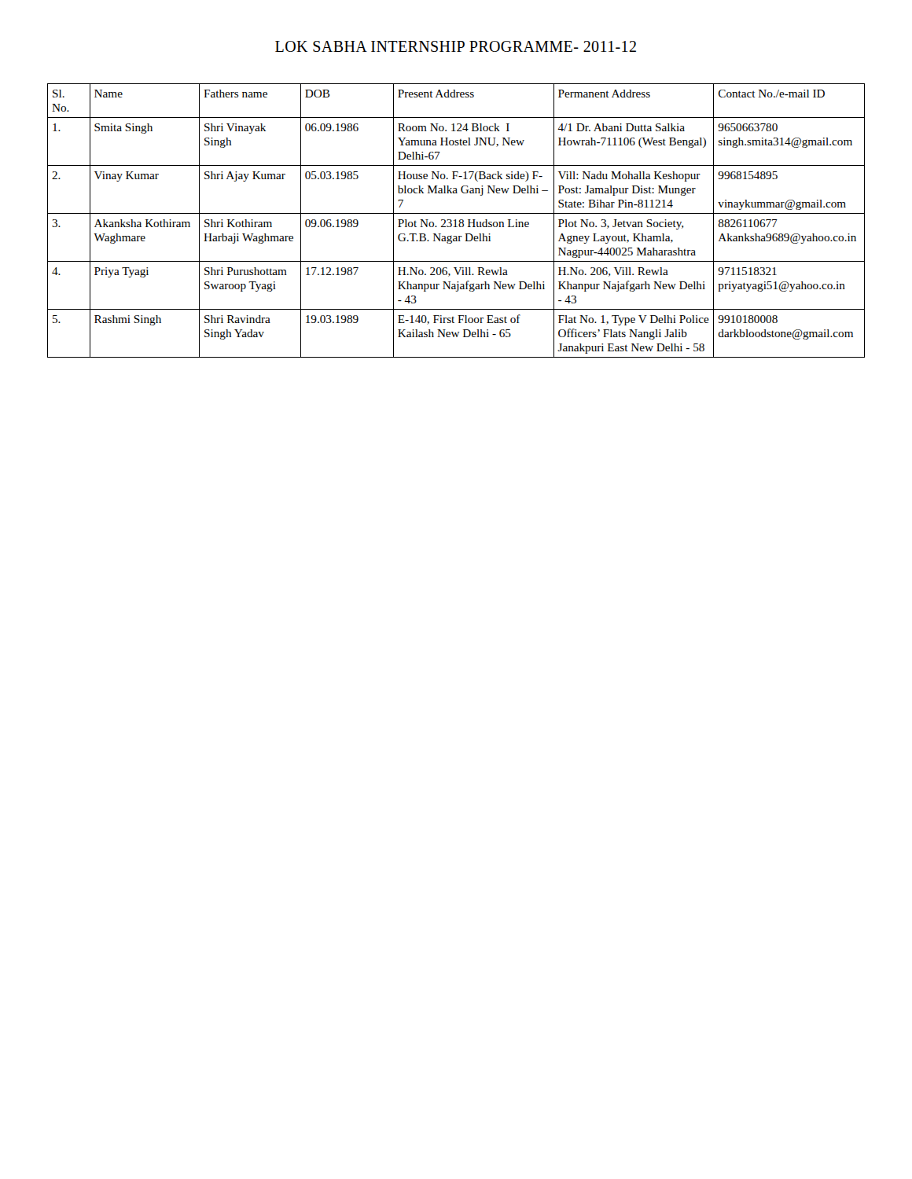LOK SABHA INTERNSHIP PROGRAMME- 2011-12
| Sl. No. | Name | Fathers name | DOB | Present Address | Permanent Address | Contact No./e-mail ID |
| --- | --- | --- | --- | --- | --- | --- |
| 1. | Smita Singh | Shri Vinayak Singh | 06.09.1986 | Room No. 124 Block I Yamuna Hostel JNU, New Delhi-67 | 4/1 Dr. Abani Dutta Salkia Howrah-711106 (West Bengal) | 9650663780 singh.smita314@gmail.com |
| 2. | Vinay Kumar | Shri Ajay Kumar | 05.03.1985 | House No. F-17(Back side) F-block Malka Ganj New Delhi – 7 | Vill: Nadu Mohalla Keshopur Post: Jamalpur Dist: Munger State: Bihar Pin-811214 | 9968154895 vinaykummar@gmail.com |
| 3. | Akanksha Kothiram Waghmare | Shri Kothiram Harbaji Waghmare | 09.06.1989 | Plot No. 2318 Hudson Line G.T.B. Nagar Delhi | Plot No. 3, Jetvan Society, Agney Layout, Khamla, Nagpur-440025 Maharashtra | 8826110677 Akanksha9689@yahoo.co.in |
| 4. | Priya Tyagi | Shri Purushottam Swaroop Tyagi | 17.12.1987 | H.No. 206, Vill. Rewla Khanpur Najafgarh New Delhi - 43 | H.No. 206, Vill. Rewla Khanpur Najafgarh New Delhi - 43 | 9711518321 priyatyagi51@yahoo.co.in |
| 5. | Rashmi Singh | Shri Ravindra Singh Yadav | 19.03.1989 | E-140, First Floor East of Kailash New Delhi - 65 | Flat No. 1, Type V Delhi Police Officers’ Flats Nangli Jalib Janakpuri East New Delhi - 58 | 9910180008 darkbloodstone@gmail.com |